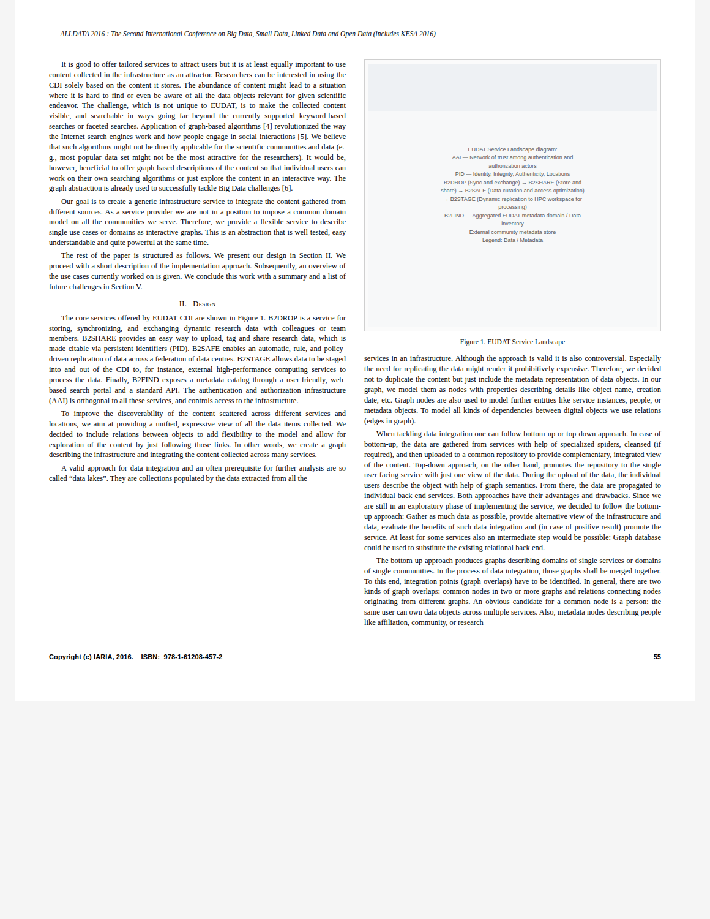ALLDATA 2016 : The Second International Conference on Big Data, Small Data, Linked Data and Open Data (includes KESA 2016)
It is good to offer tailored services to attract users but it is at least equally important to use content collected in the infrastructure as an attractor. Researchers can be interested in using the CDI solely based on the content it stores. The abundance of content might lead to a situation where it is hard to find or even be aware of all the data objects relevant for given scientific endeavor. The challenge, which is not unique to EUDAT, is to make the collected content visible, and searchable in ways going far beyond the currently supported keyword-based searches or faceted searches. Application of graph-based algorithms [4] revolutionized the way the Internet search engines work and how people engage in social interactions [5]. We believe that such algorithms might not be directly applicable for the scientific communities and data (e. g., most popular data set might not be the most attractive for the researchers). It would be, however, beneficial to offer graph-based descriptions of the content so that individual users can work on their own searching algorithms or just explore the content in an interactive way. The graph abstraction is already used to successfully tackle Big Data challenges [6].
Our goal is to create a generic infrastructure service to integrate the content gathered from different sources. As a service provider we are not in a position to impose a common domain model on all the communities we serve. Therefore, we provide a flexible service to describe single use cases or domains as interactive graphs. This is an abstraction that is well tested, easy understandable and quite powerful at the same time.
The rest of the paper is structured as follows. We present our design in Section II. We proceed with a short description of the implementation approach. Subsequently, an overview of the use cases currently worked on is given. We conclude this work with a summary and a list of future challenges in Section V.
II. Design
The core services offered by EUDAT CDI are shown in Figure 1. B2DROP is a service for storing, synchronizing, and exchanging dynamic research data with colleagues or team members. B2SHARE provides an easy way to upload, tag and share research data, which is made citable via persistent identifiers (PID). B2SAFE enables an automatic, rule, and policy-driven replication of data across a federation of data centres. B2STAGE allows data to be staged into and out of the CDI to, for instance, external high-performance computing services to process the data. Finally, B2FIND exposes a metadata catalog through a user-friendly, web-based search portal and a standard API. The authentication and authorization infrastructure (AAI) is orthogonal to all these services, and controls access to the infrastructure.
To improve the discoverability of the content scattered across different services and locations, we aim at providing a unified, expressive view of all the data items collected. We decided to include relations between objects to add flexibility to the model and allow for exploration of the content by just following those links. In other words, we create a graph describing the infrastructure and integrating the content collected across many services.
A valid approach for data integration and an often prerequisite for further analysis are so called “data lakes”. They are collections populated by the data extracted from all the
EUDAT Service Landscape diagram:
AAI — Network of trust among authentication and authorization actors
PID — Identity, Integrity, Authenticity, Locations
B2DROP (Sync and exchange) → B2SHARE (Store and share) → B2SAFE (Data curation and access optimization) → B2STAGE (Dynamic replication to HPC workspace for processing)
B2FIND — Aggregated EUDAT metadata domain / Data inventory
External community metadata store
Legend: Data / Metadata
Figure 1. EUDAT Service Landscape
services in an infrastructure. Although the approach is valid it is also controversial. Especially the need for replicating the data might render it prohibitively expensive. Therefore, we decided not to duplicate the content but just include the metadata representation of data objects. In our graph, we model them as nodes with properties describing details like object name, creation date, etc. Graph nodes are also used to model further entities like service instances, people, or metadata objects. To model all kinds of dependencies between digital objects we use relations (edges in graph).
When tackling data integration one can follow bottom-up or top-down approach. In case of bottom-up, the data are gathered from services with help of specialized spiders, cleansed (if required), and then uploaded to a common repository to provide complementary, integrated view of the content. Top-down approach, on the other hand, promotes the repository to the single user-facing service with just one view of the data. During the upload of the data, the individual users describe the object with help of graph semantics. From there, the data are propagated to individual back end services. Both approaches have their advantages and drawbacks. Since we are still in an exploratory phase of implementing the service, we decided to follow the bottom-up approach: Gather as much data as possible, provide alternative view of the infrastructure and data, evaluate the benefits of such data integration and (in case of positive result) promote the service. At least for some services also an intermediate step would be possible: Graph database could be used to substitute the existing relational back end.
The bottom-up approach produces graphs describing domains of single services or domains of single communities. In the process of data integration, those graphs shall be merged together. To this end, integration points (graph overlaps) have to be identified. In general, there are two kinds of graph overlaps: common nodes in two or more graphs and relations connecting nodes originating from different graphs. An obvious candidate for a common node is a person: the same user can own data objects across multiple services. Also, metadata nodes describing people like affiliation, community, or research
Copyright (c) IARIA, 2016. ISBN: 978-1-61208-457-2 55